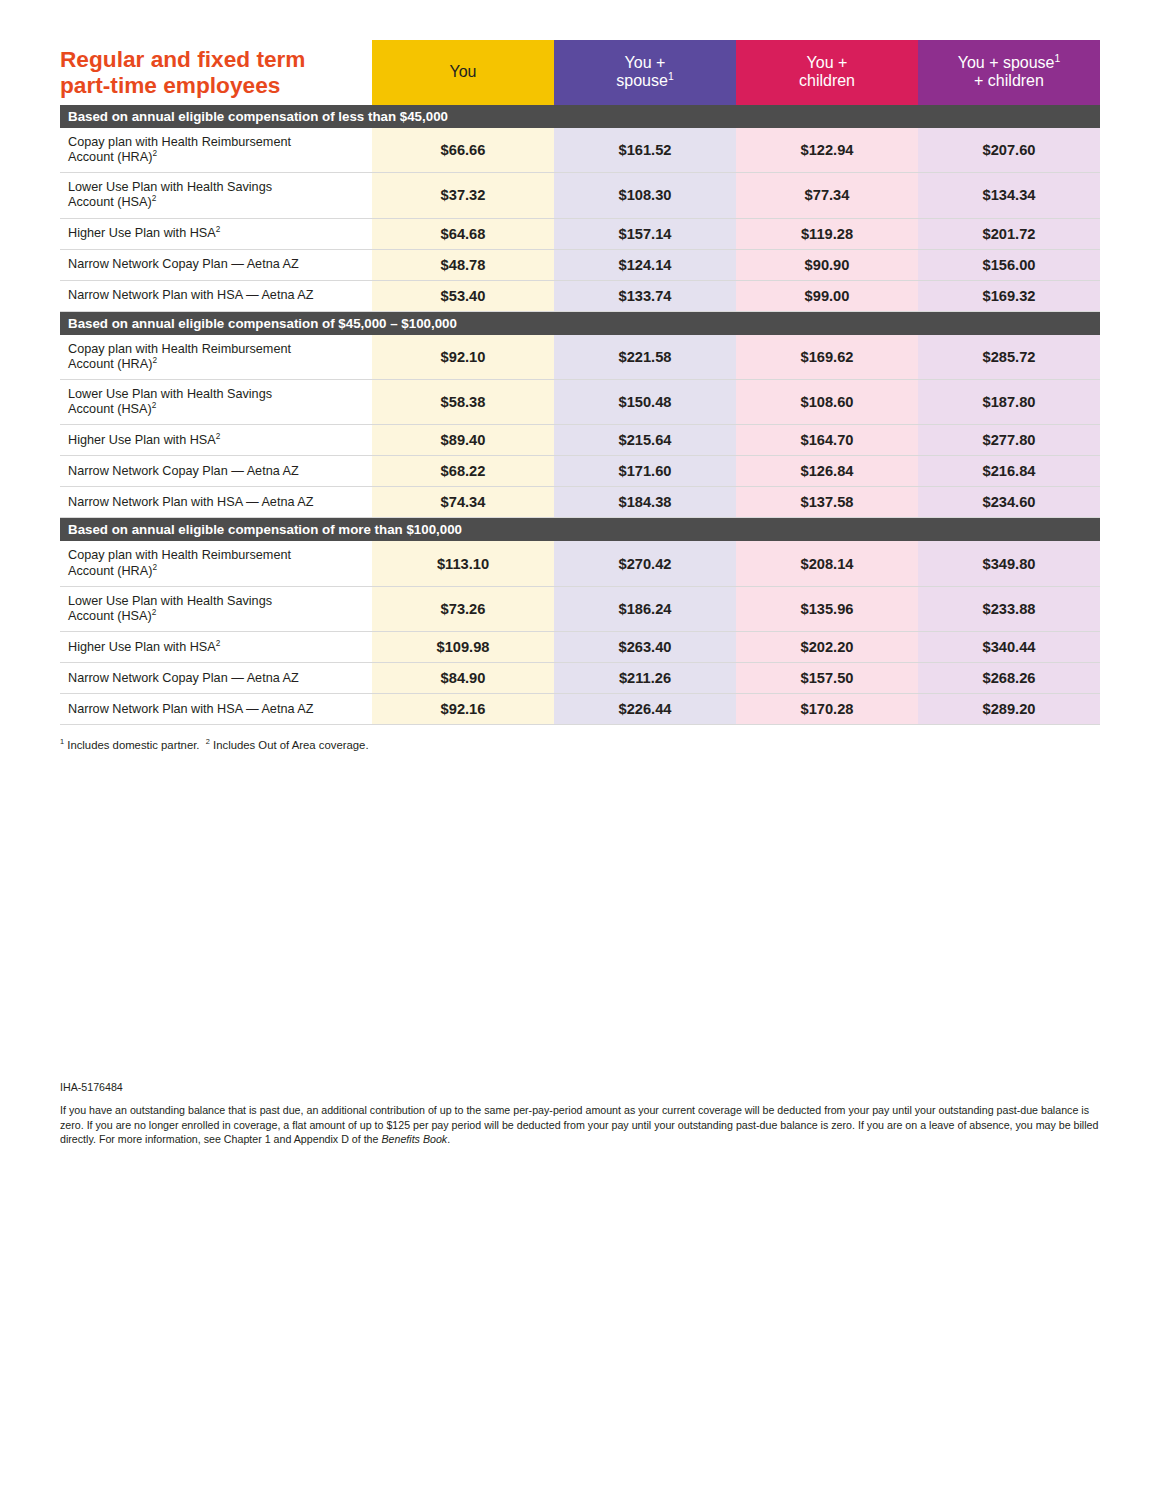| Regular and fixed term part-time employees | You | You + spouse 1 | You + children | You + spouse 1 + children |
| --- | --- | --- | --- | --- |
| Based on annual eligible compensation of less than $45,000 |
| Copay plan with Health Reimbursement Account (HRA) 2 | $66.66 | $161.52 | $122.94 | $207.60 |
| Lower Use Plan with Health Savings Account (HSA) 2 | $37.32 | $108.30 | $77.34 | $134.34 |
| Higher Use Plan with HSA 2 | $64.68 | $157.14 | $119.28 | $201.72 |
| Narrow Network Copay Plan — Aetna AZ | $48.78 | $124.14 | $90.90 | $156.00 |
| Narrow Network Plan with HSA — Aetna AZ | $53.40 | $133.74 | $99.00 | $169.32 |
| Based on annual eligible compensation of $45,000 – $100,000 |
| Copay plan with Health Reimbursement Account (HRA) 2 | $92.10 | $221.58 | $169.62 | $285.72 |
| Lower Use Plan with Health Savings Account (HSA) 2 | $58.38 | $150.48 | $108.60 | $187.80 |
| Higher Use Plan with HSA 2 | $89.40 | $215.64 | $164.70 | $277.80 |
| Narrow Network Copay Plan — Aetna AZ | $68.22 | $171.60 | $126.84 | $216.84 |
| Narrow Network Plan with HSA — Aetna AZ | $74.34 | $184.38 | $137.58 | $234.60 |
| Based on annual eligible compensation of more than $100,000 |
| Copay plan with Health Reimbursement Account (HRA) 2 | $113.10 | $270.42 | $208.14 | $349.80 |
| Lower Use Plan with Health Savings Account (HSA) 2 | $73.26 | $186.24 | $135.96 | $233.88 |
| Higher Use Plan with HSA 2 | $109.98 | $263.40 | $202.20 | $340.44 |
| Narrow Network Copay Plan — Aetna AZ | $84.90 | $211.26 | $157.50 | $268.26 |
| Narrow Network Plan with HSA — Aetna AZ | $92.16 | $226.44 | $170.28 | $289.20 |
1 Includes domestic partner. 2 Includes Out of Area coverage.
IHA-5176484
If you have an outstanding balance that is past due, an additional contribution of up to the same per-pay-period amount as your current coverage will be deducted from your pay until your outstanding past-due balance is zero. If you are no longer enrolled in coverage, a flat amount of up to $125 per pay period will be deducted from your pay until your outstanding past-due balance is zero. If you are on a leave of absence, you may be billed directly. For more information, see Chapter 1 and Appendix D of the Benefits Book.